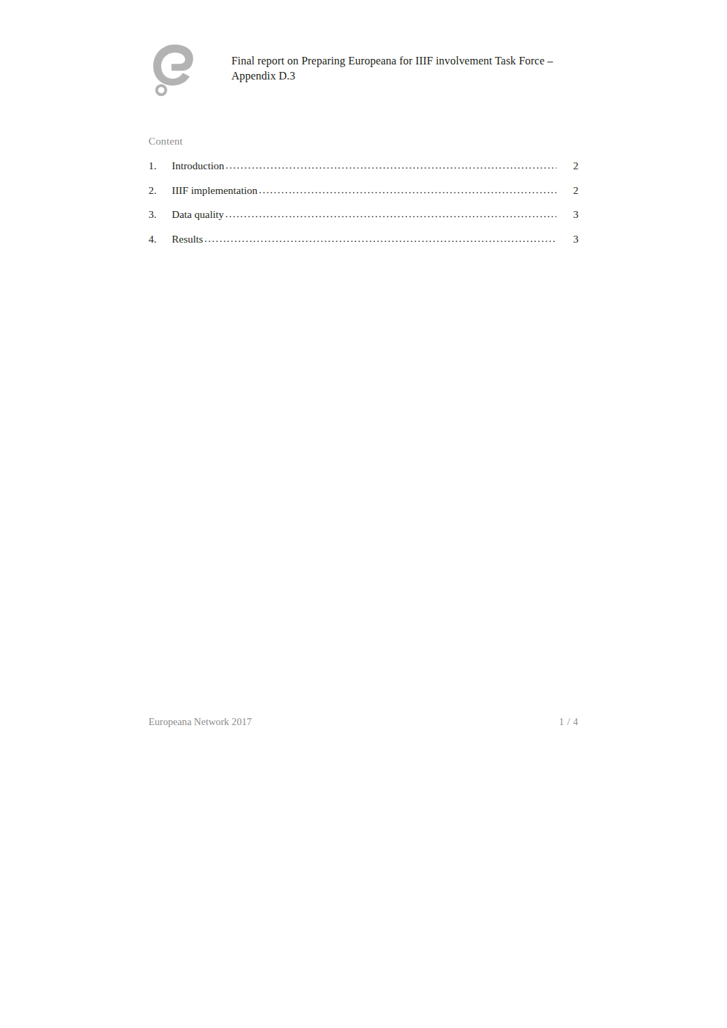Final report on Preparing Europeana for IIIF involvement Task Force – Appendix D.3
Content
1. Introduction ........................................................................................................... 2
2. IIIF implementation ............................................................................................. 2
3. Data quality ........................................................................................................... 3
4. Results .................................................................................................................. 3
Europeana Network 2017
1 / 4